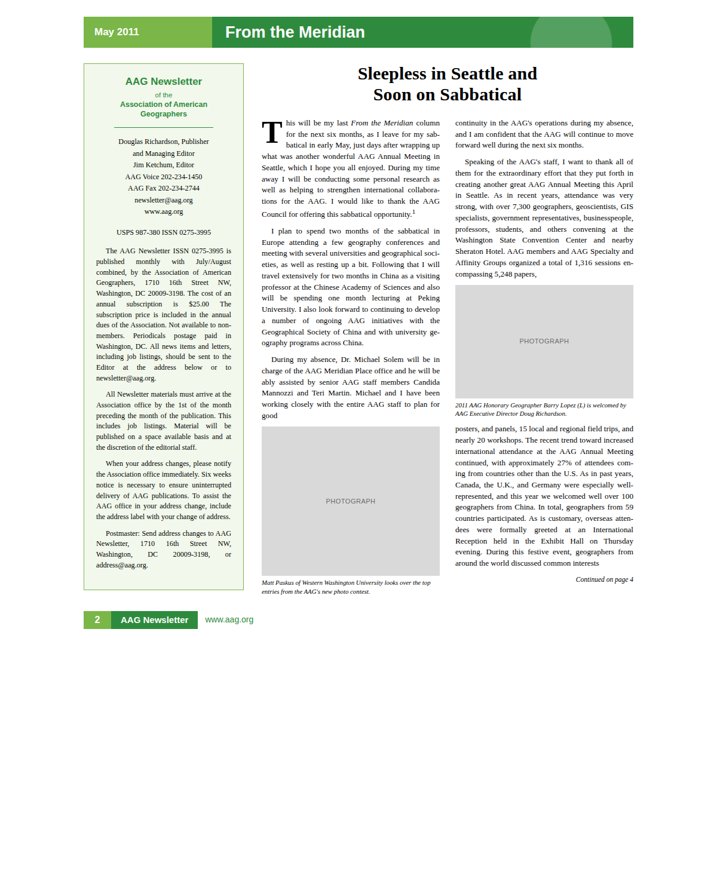May 2011
From the Meridian
AAG Newsletter
of the Association of American Geographers
Douglas Richardson, Publisher
and Managing Editor
Jim Ketchum, Editor
AAG Voice 202-234-1450
AAG Fax 202-234-2744
newsletter@aag.org
www.aag.org
USPS 987-380 ISSN 0275-3995
The AAG Newsletter ISSN 0275-3995 is published monthly with July/August combined, by the Association of American Geographers, 1710 16th Street NW, Washington, DC 20009-3198. The cost of an annual subscription is $25.00 The subscription price is included in the annual dues of the Association. Not available to non-members. Periodicals postage paid in Washington, DC. All news items and letters, including job listings, should be sent to the Editor at the address below or to newsletter@aag.org.
All Newsletter materials must arrive at the Association office by the 1st of the month preceding the month of the publication. This includes job listings. Material will be published on a space available basis and at the discretion of the editorial staff.
When your address changes, please notify the Association office immediately. Six weeks notice is necessary to ensure uninterrupted delivery of AAG publications. To assist the AAG office in your address change, include the address label with your change of address.
Postmaster: Send address changes to AAG Newsletter, 1710 16th Street NW, Washington, DC 20009-3198, or address@aag.org.
Sleepless in Seattle and
Soon on Sabbatical
This will be my last From the Meridian column for the next six months, as I leave for my sabbatical in early May, just days after wrapping up what was another wonderful AAG Annual Meeting in Seattle, which I hope you all enjoyed. During my time away I will be conducting some personal research as well as helping to strengthen international collaborations for the AAG. I would like to thank the AAG Council for offering this sabbatical opportunity.1
I plan to spend two months of the sabbatical in Europe attending a few geography conferences and meeting with several universities and geographical societies, as well as resting up a bit. Following that I will travel extensively for two months in China as a visiting professor at the Chinese Academy of Sciences and also will be spending one month lecturing at Peking University. I also look forward to continuing to develop a number of ongoing AAG initiatives with the Geographical Society of China and with university geography programs across China.
During my absence, Dr. Michael Solem will be in charge of the AAG Meridian Place office and he will be ably assisted by senior AAG staff members Candida Mannozzi and Teri Martin. Michael and I have been working closely with the entire AAG staff to plan for good
Photograph
Matt Paskus of Western Washington University looks over the top entries from the AAG's new photo contest.
continuity in the AAG's operations during my absence, and I am confident that the AAG will continue to move forward well during the next six months.
Speaking of the AAG's staff, I want to thank all of them for the extraordinary effort that they put forth in creating another great AAG Annual Meeting this April in Seattle. As in recent years, attendance was very strong, with over 7,300 geographers, geoscientists, GIS specialists, government representatives, businesspeople, professors, students, and others convening at the Washington State Convention Center and nearby Sheraton Hotel. AAG members and AAG Specialty and Affinity Groups organized a total of 1,316 sessions encompassing 5,248 papers,
Photograph
2011 AAG Honorary Geographer Barry Lopez (L) is welcomed by AAG Executive Director Doug Richardson.
posters, and panels, 15 local and regional field trips, and nearly 20 workshops. The recent trend toward increased international attendance at the AAG Annual Meeting continued, with approximately 27% of attendees coming from countries other than the U.S. As in past years, Canada, the U.K., and Germany were especially well-represented, and this year we welcomed well over 100 geographers from China. In total, geographers from 59 countries participated. As is customary, overseas attendees were formally greeted at an International Reception held in the Exhibit Hall on Thursday evening. During this festive event, geographers from around the world discussed common interests
Continued on page 4
2
AAG Newsletter
www.aag.org